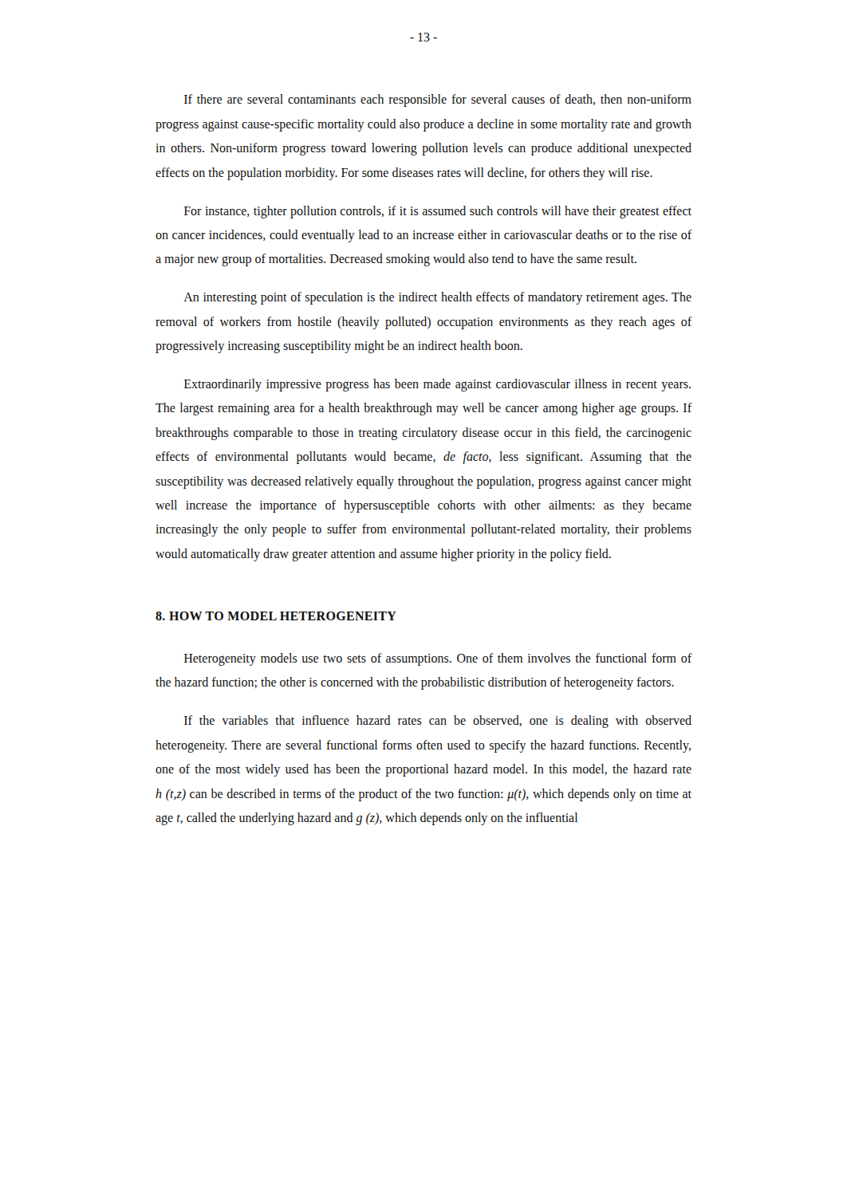- 13 -
If there are several contaminants each responsible for several causes of death, then non-uniform progress against cause-specific mortality could also produce a decline in some mortality rate and growth in others. Non-uniform progress toward lowering pollution levels can produce additional unexpected effects on the population morbidity. For some diseases rates will decline, for others they will rise.
For instance, tighter pollution controls, if it is assumed such controls will have their greatest effect on cancer incidences, could eventually lead to an increase either in cariovascular deaths or to the rise of a major new group of mortalities. Decreased smoking would also tend to have the same result.
An interesting point of speculation is the indirect health effects of mandatory retirement ages. The removal of workers from hostile (heavily polluted) occupation environments as they reach ages of progressively increasing susceptibility might be an indirect health boon.
Extraordinarily impressive progress has been made against cardiovascular illness in recent years. The largest remaining area for a health breakthrough may well be cancer among higher age groups. If breakthroughs comparable to those in treating circulatory disease occur in this field, the carcinogenic effects of environmental pollutants would became, de facto, less significant. Assuming that the susceptibility was decreased relatively equally throughout the population, progress against cancer might well increase the importance of hypersusceptible cohorts with other ailments: as they became increasingly the only people to suffer from environmental pollutant-related mortality, their problems would automatically draw greater attention and assume higher priority in the policy field.
8. How to Model Heterogeneity
Heterogeneity models use two sets of assumptions. One of them involves the functional form of the hazard function; the other is concerned with the probabilistic distribution of heterogeneity factors.
If the variables that influence hazard rates can be observed, one is dealing with observed heterogeneity. There are several functional forms often used to specify the hazard functions. Recently, one of the most widely used has been the proportional hazard model. In this model, the hazard rate h (t,z) can be described in terms of the product of the two function: μ(t), which depends only on time at age t, called the underlying hazard and g (z), which depends only on the influential